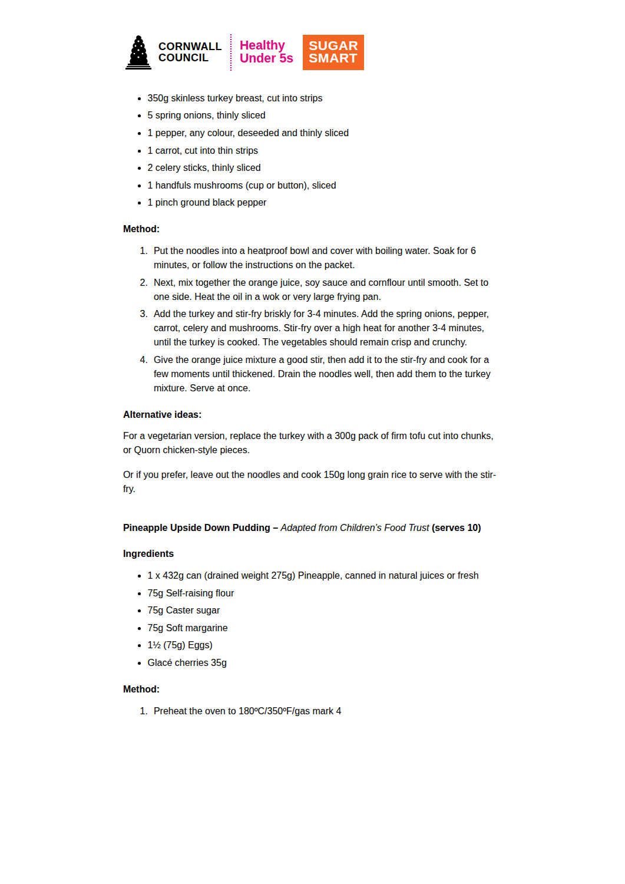Cornwall
Council
HealthyUnder 5s
SUGARSMART
350g skinless turkey breast, cut into strips
5 spring onions, thinly sliced
1 pepper, any colour, deseeded and thinly sliced
1 carrot, cut into thin strips
2 celery sticks, thinly sliced
1 handfuls mushrooms (cup or button), sliced
1 pinch ground black pepper
Method:
Put the noodles into a heatproof bowl and cover with boiling water. Soak for 6 minutes, or follow the instructions on the packet.
Next, mix together the orange juice, soy sauce and cornflour until smooth. Set to one side. Heat the oil in a wok or very large frying pan.
Add the turkey and stir-fry briskly for 3-4 minutes. Add the spring onions, pepper, carrot, celery and mushrooms. Stir-fry over a high heat for another 3-4 minutes, until the turkey is cooked. The vegetables should remain crisp and crunchy.
Give the orange juice mixture a good stir, then add it to the stir-fry and cook for a few moments until thickened. Drain the noodles well, then add them to the turkey mixture. Serve at once.
Alternative ideas:
For a vegetarian version, replace the turkey with a 300g pack of firm tofu cut into chunks, or Quorn chicken-style pieces.
Or if you prefer, leave out the noodles and cook 150g long grain rice to serve with the stir-fry.
Pineapple Upside Down Pudding – Adapted from Children’s Food Trust (serves 10)
Ingredients
1 x 432g can (drained weight 275g) Pineapple, canned in natural juices or fresh
75g Self-raising flour
75g Caster sugar
75g Soft margarine
1½ (75g) Eggs)
Glacé cherries 35g
Method:
Preheat the oven to 180ºC/350ºF/gas mark 4